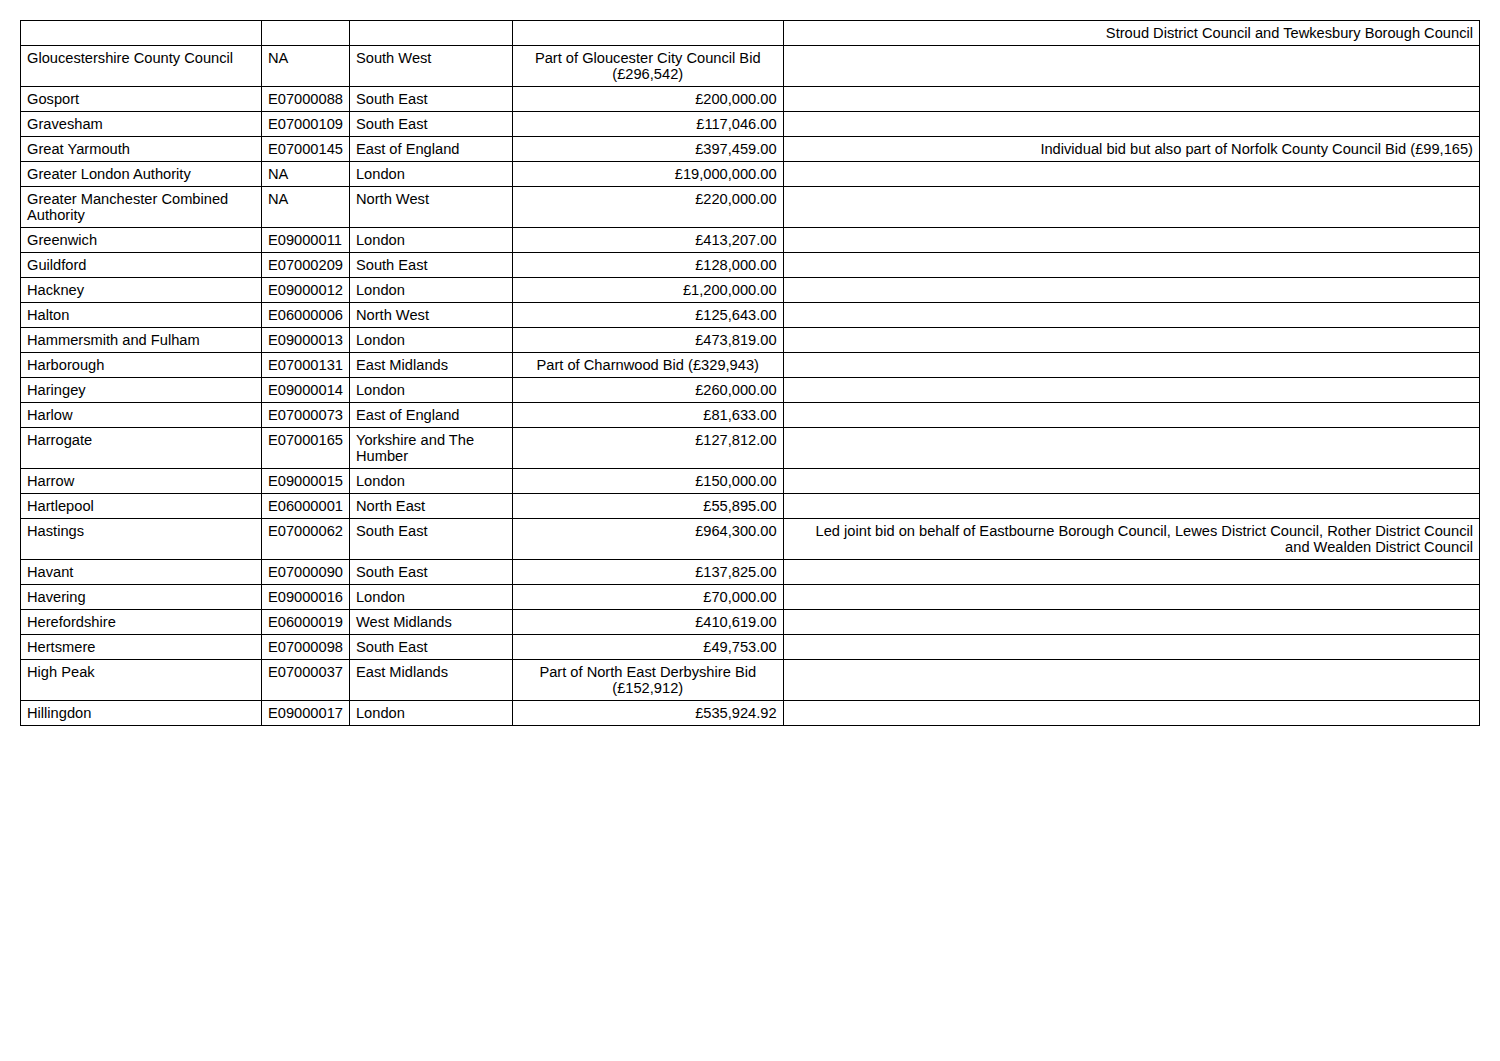| | | | | Stroud District Council and Tewkesbury Borough Council |
| Gloucestershire County Council | NA | South West | Part of Gloucester City Council Bid (£296,542) | |
| Gosport | E07000088 | South East | £200,000.00 | |
| Gravesham | E07000109 | South East | £117,046.00 | |
| Great Yarmouth | E07000145 | East of England | £397,459.00 | Individual bid but also part of Norfolk County Council Bid (£99,165) |
| Greater London Authority | NA | London | £19,000,000.00 | |
| Greater Manchester Combined Authority | NA | North West | £220,000.00 | |
| Greenwich | E09000011 | London | £413,207.00 | |
| Guildford | E07000209 | South East | £128,000.00 | |
| Hackney | E09000012 | London | £1,200,000.00 | |
| Halton | E06000006 | North West | £125,643.00 | |
| Hammersmith and Fulham | E09000013 | London | £473,819.00 | |
| Harborough | E07000131 | East Midlands | Part of Charnwood Bid (£329,943) | |
| Haringey | E09000014 | London | £260,000.00 | |
| Harlow | E07000073 | East of England | £81,633.00 | |
| Harrogate | E07000165 | Yorkshire and The Humber | £127,812.00 | |
| Harrow | E09000015 | London | £150,000.00 | |
| Hartlepool | E06000001 | North East | £55,895.00 | |
| Hastings | E07000062 | South East | £964,300.00 | Led joint bid on behalf of Eastbourne Borough Council, Lewes District Council, Rother District Council and Wealden District Council |
| Havant | E07000090 | South East | £137,825.00 | |
| Havering | E09000016 | London | £70,000.00 | |
| Herefordshire | E06000019 | West Midlands | £410,619.00 | |
| Hertsmere | E07000098 | South East | £49,753.00 | |
| High Peak | E07000037 | East Midlands | Part of North East Derbyshire Bid (£152,912) | |
| Hillingdon | E09000017 | London | £535,924.92 | |